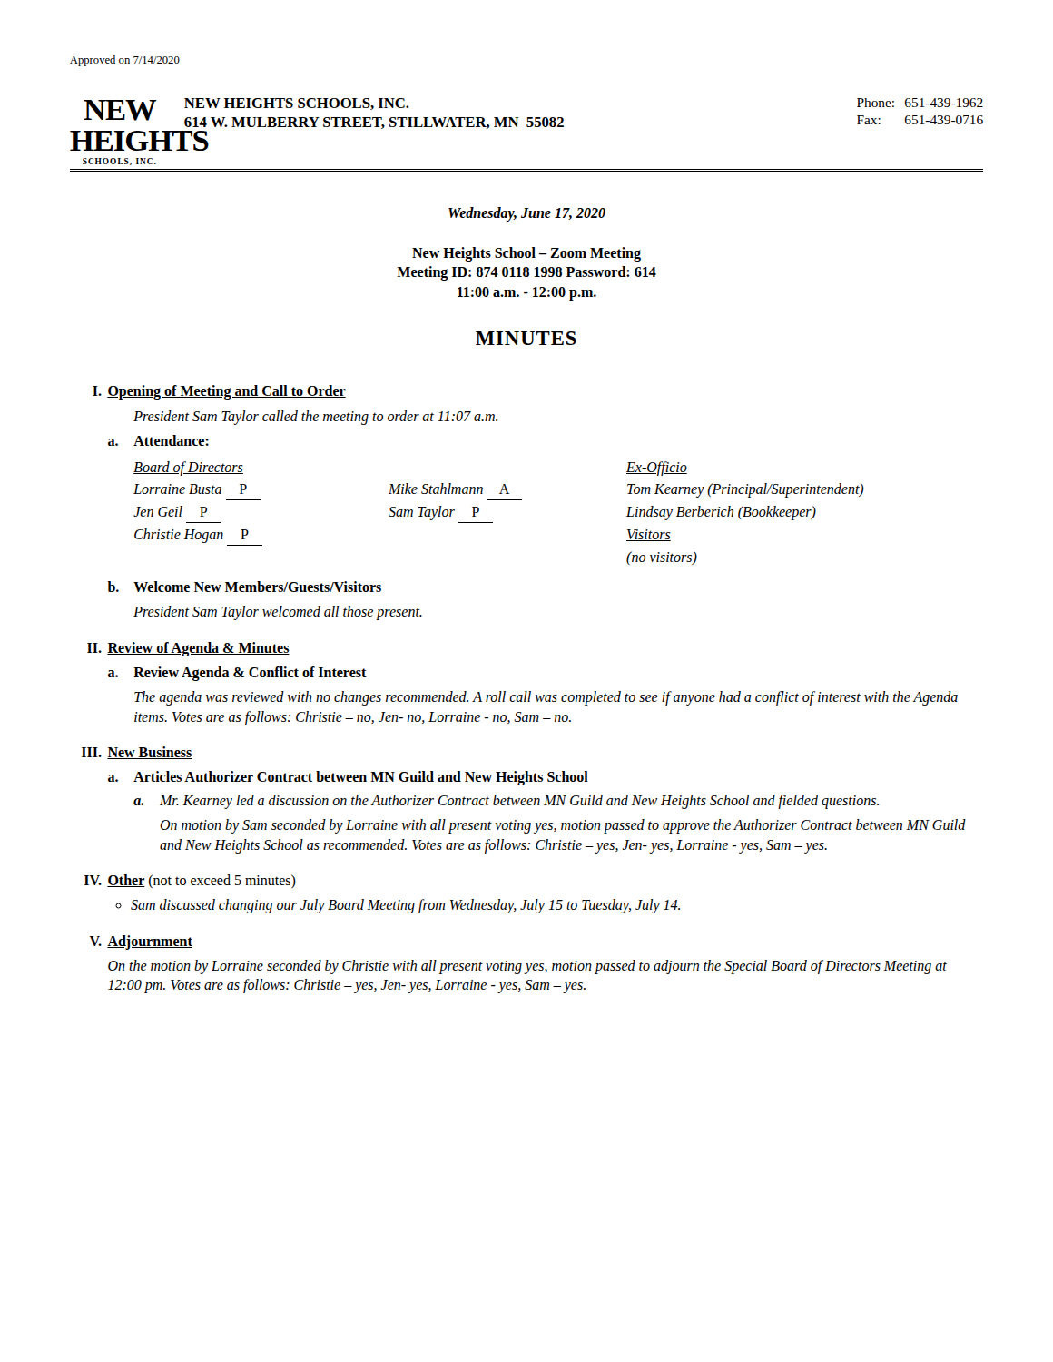Approved on 7/14/2020
NEW
HEIGHTS SCHOOLS, INC.
NEW HEIGHTS SCHOOLS, INC.
614 W. MULBERRY STREET, STILLWATER, MN 55082
Phone: 651-439-1962
Fax: 651-439-0716
Wednesday, June 17, 2020
New Heights School – Zoom Meeting
Meeting ID: 874 0118 1998 Password: 614
11:00 a.m. - 12:00 p.m.
MINUTES
I. Opening of Meeting and Call to Order
President Sam Taylor called the meeting to order at 11:07 a.m.
a. Attendance:
| Board of Directors | | Ex-Officio |
| Lorraine Busta P | Mike Stahlmann A | Tom Kearney (Principal/Superintendent) |
| Jen Geil P | Sam Taylor P | Lindsay Berberich (Bookkeeper) |
| Christie Hogan P | | Visitors |
| | | (no visitors) |
b. Welcome New Members/Guests/Visitors
President Sam Taylor welcomed all those present.
II. Review of Agenda & Minutes
a. Review Agenda & Conflict of Interest
The agenda was reviewed with no changes recommended. A roll call was completed to see if anyone had a conflict of interest with the Agenda items. Votes are as follows: Christie – no, Jen- no, Lorraine - no, Sam – no.
III. New Business
a. Articles Authorizer Contract between MN Guild and New Heights School
a. Mr. Kearney led a discussion on the Authorizer Contract between MN Guild and New Heights School and fielded questions.
On motion by Sam seconded by Lorraine with all present voting yes, motion passed to approve the Authorizer Contract between MN Guild and New Heights School as recommended. Votes are as follows: Christie – yes, Jen- yes, Lorraine - yes, Sam – yes.
IV. Other (not to exceed 5 minutes)
Sam discussed changing our July Board Meeting from Wednesday, July 15 to Tuesday, July 14.
V. Adjournment
On the motion by Lorraine seconded by Christie with all present voting yes, motion passed to adjourn the Special Board of Directors Meeting at 12:00 pm. Votes are as follows: Christie – yes, Jen- yes, Lorraine - yes, Sam – yes.